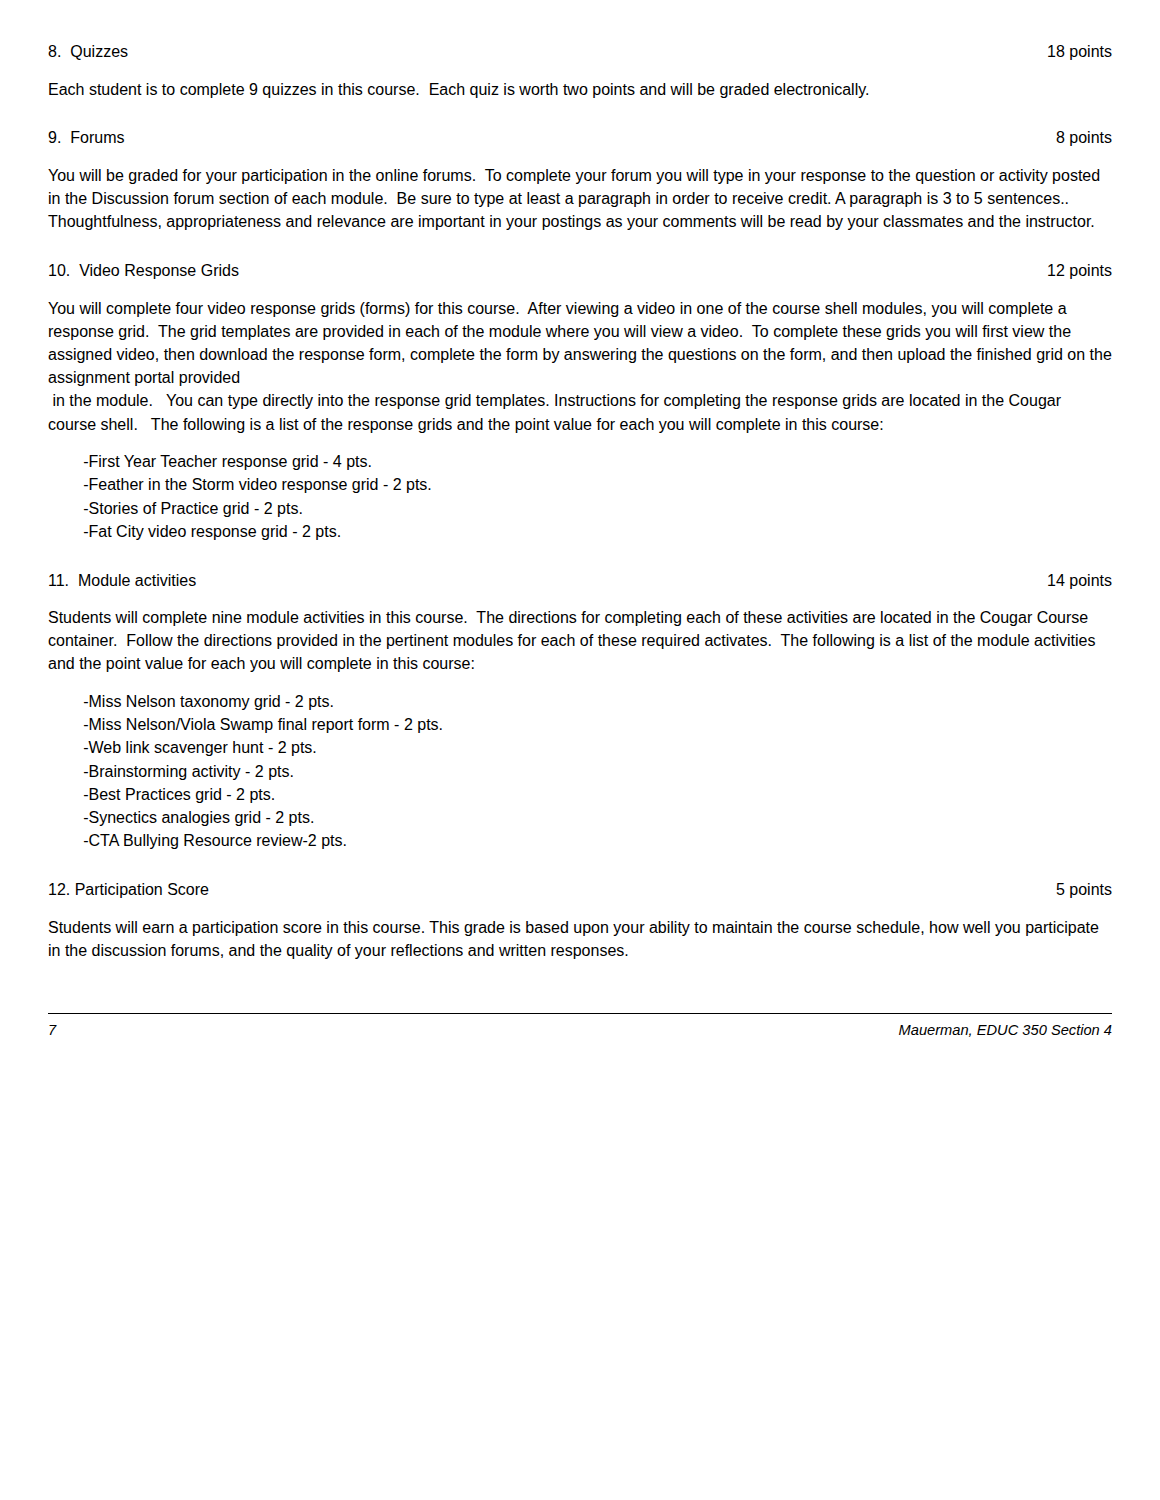8. Quizzes 18 points
Each student is to complete 9 quizzes in this course. Each quiz is worth two points and will be graded electronically.
9. Forums 8 points
You will be graded for your participation in the online forums. To complete your forum you will type in your response to the question or activity posted in the Discussion forum section of each module. Be sure to type at least a paragraph in order to receive credit. A paragraph is 3 to 5 sentences.. Thoughtfulness, appropriateness and relevance are important in your postings as your comments will be read by your classmates and the instructor.
10. Video Response Grids 12 points
You will complete four video response grids (forms) for this course. After viewing a video in one of the course shell modules, you will complete a response grid. The grid templates are provided in each of the module where you will view a video. To complete these grids you will first view the assigned video, then download the response form, complete the form by answering the questions on the form, and then upload the finished grid on the assignment portal provided
in the module. You can type directly into the response grid templates. Instructions for completing the response grids are located in the Cougar course shell. The following is a list of the response grids and the point value for each you will complete in this course:
-First Year Teacher response grid - 4 pts.
-Feather in the Storm video response grid - 2 pts.
-Stories of Practice grid - 2 pts.
-Fat City video response grid - 2 pts.
11. Module activities 14 points
Students will complete nine module activities in this course. The directions for completing each of these activities are located in the Cougar Course container. Follow the directions provided in the pertinent modules for each of these required activates. The following is a list of the module activities and the point value for each you will complete in this course:
-Miss Nelson taxonomy grid - 2 pts.
-Miss Nelson/Viola Swamp final report form - 2 pts.
-Web link scavenger hunt - 2 pts.
-Brainstorming activity - 2 pts.
-Best Practices grid - 2 pts.
-Synectics analogies grid - 2 pts.
-CTA Bullying Resource review-2 pts.
12. Participation Score 5 points
Students will earn a participation score in this course. This grade is based upon your ability to maintain the course schedule, how well you participate in the discussion forums, and the quality of your reflections and written responses.
7 Mauerman, EDUC 350 Section 4